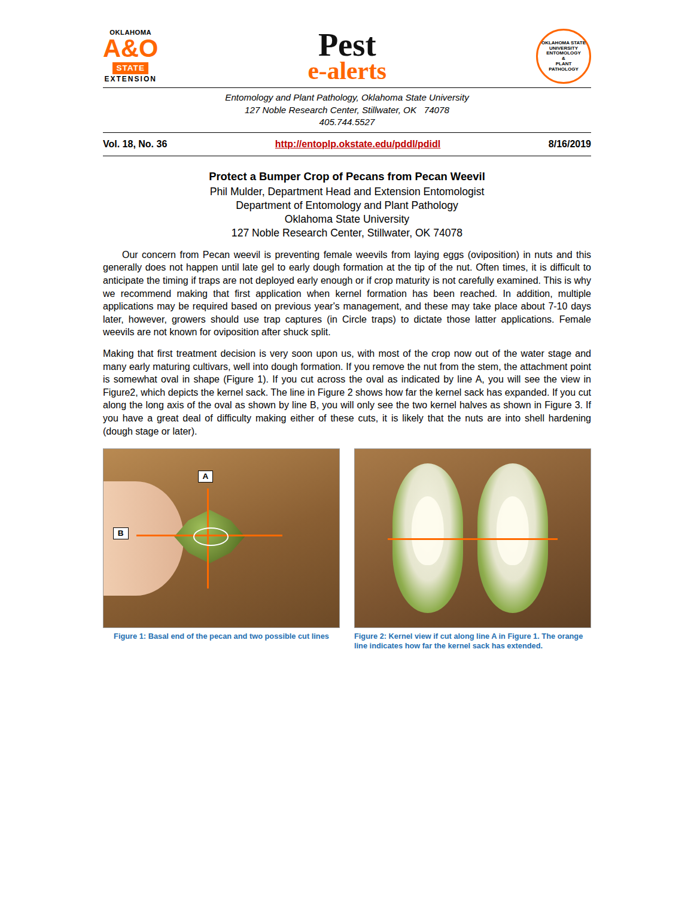OKLAHOMA
A&O
STATE
EXTENSION
Pest
e-alerts
OKLAHOMA STATE UNIVERSITY
ENTOMOLOGY
&
PLANT PATHOLOGY
Entomology and Plant Pathology, Oklahoma State University
127 Noble Research Center, Stillwater, OK 74078
405.744.5527
Vol. 18, No. 36 http://entoplp.okstate.edu/pddl/pdidl 8/16/2019
Protect a Bumper Crop of Pecans from Pecan Weevil
Phil Mulder, Department Head and Extension Entomologist
Department of Entomology and Plant Pathology
Oklahoma State University
127 Noble Research Center, Stillwater, OK 74078
Our concern from Pecan weevil is preventing female weevils from laying eggs (oviposition) in nuts and this generally does not happen until late gel to early dough formation at the tip of the nut. Often times, it is difficult to anticipate the timing if traps are not deployed early enough or if crop maturity is not carefully examined. This is why we recommend making that first application when kernel formation has been reached. In addition, multiple applications may be required based on previous year's management, and these may take place about 7-10 days later, however, growers should use trap captures (in Circle traps) to dictate those latter applications. Female weevils are not known for oviposition after shuck split.
Making that first treatment decision is very soon upon us, with most of the crop now out of the water stage and many early maturing cultivars, well into dough formation. If you remove the nut from the stem, the attachment point is somewhat oval in shape (Figure 1). If you cut across the oval as indicated by line A, you will see the view in Figure2, which depicts the kernel sack. The line in Figure 2 shows how far the kernel sack has expanded. If you cut along the long axis of the oval as shown by line B, you will only see the two kernel halves as shown in Figure 3. If you have a great deal of difficulty making either of these cuts, it is likely that the nuts are into shell hardening (dough stage or later).
A B
Figure 1: Basal end of the pecan and two possible cut lines
Figure 2: Kernel view if cut along line A in Figure 1. The orange line indicates how far the kernel sack has extended.